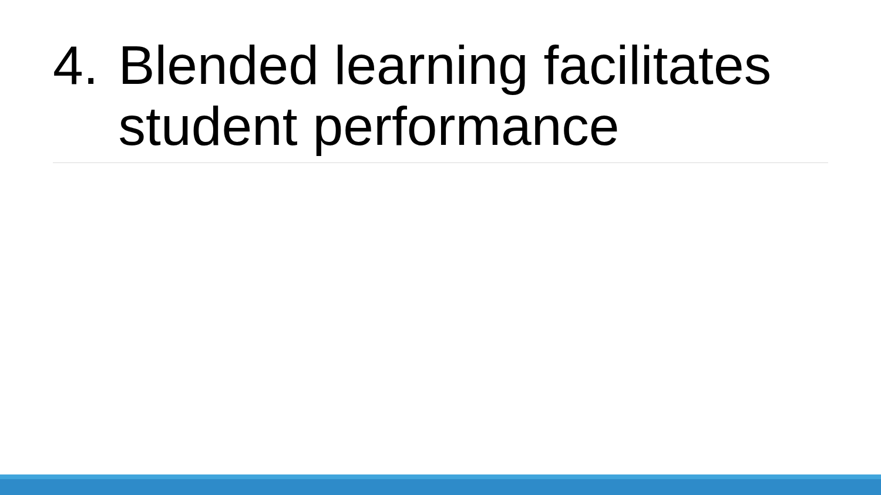4. Blended learning facilitates student performance